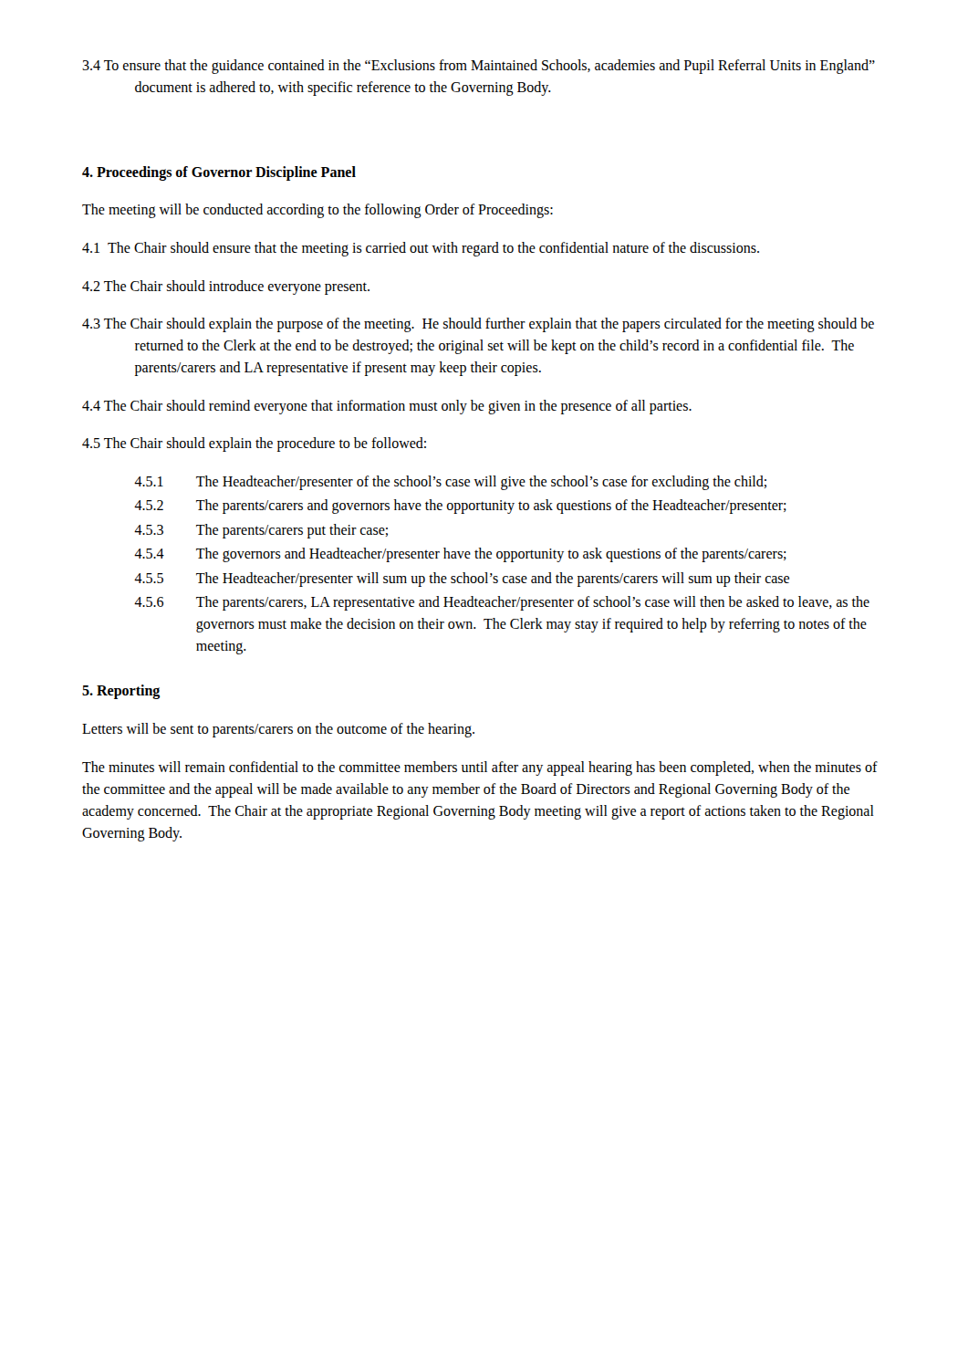3.4 To ensure that the guidance contained in the “Exclusions from Maintained Schools, academies and Pupil Referral Units in England” document is adhered to, with specific reference to the Governing Body.
4. Proceedings of Governor Discipline Panel
The meeting will be conducted according to the following Order of Proceedings:
4.1 The Chair should ensure that the meeting is carried out with regard to the confidential nature of the discussions.
4.2 The Chair should introduce everyone present.
4.3 The Chair should explain the purpose of the meeting. He should further explain that the papers circulated for the meeting should be returned to the Clerk at the end to be destroyed; the original set will be kept on the child’s record in a confidential file. The parents/carers and LA representative if present may keep their copies.
4.4 The Chair should remind everyone that information must only be given in the presence of all parties.
4.5 The Chair should explain the procedure to be followed:
4.5.1
The Headteacher/presenter of the school’s case will give the school’s case for excluding the child;
4.5.2
The parents/carers and governors have the opportunity to ask questions of the Headteacher/presenter;
4.5.3
The parents/carers put their case;
4.5.4
The governors and Headteacher/presenter have the opportunity to ask questions of the parents/carers;
4.5.5
The Headteacher/presenter will sum up the school’s case and the parents/carers will sum up their case
4.5.6
The parents/carers, LA representative and Headteacher/presenter of school’s case will then be asked to leave, as the governors must make the decision on their own. The Clerk may stay if required to help by referring to notes of the meeting.
5. Reporting
Letters will be sent to parents/carers on the outcome of the hearing.
The minutes will remain confidential to the committee members until after any appeal hearing has been completed, when the minutes of the committee and the appeal will be made available to any member of the Board of Directors and Regional Governing Body of the academy concerned. The Chair at the appropriate Regional Governing Body meeting will give a report of actions taken to the Regional Governing Body.